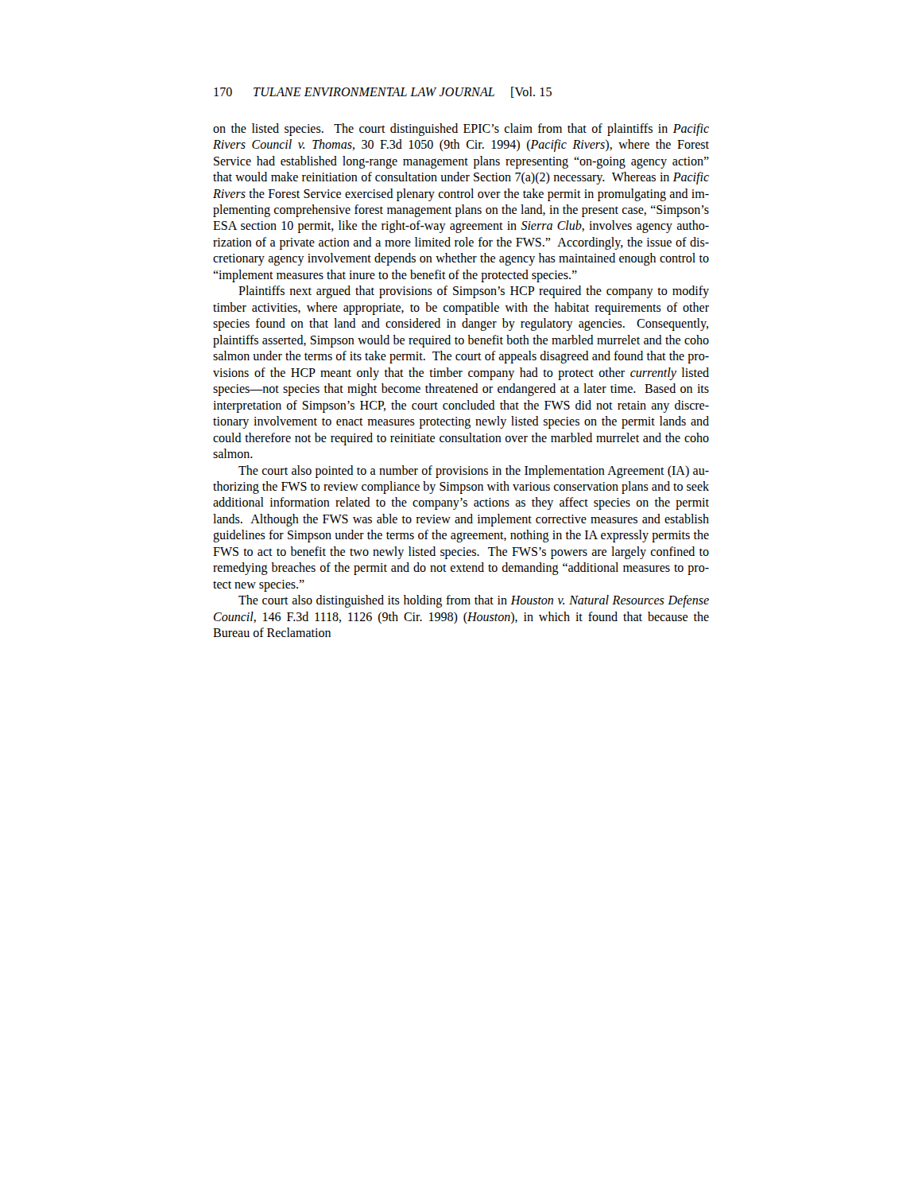170 Tulane Environmental Law Journal[Vol. 15
on the listed species. The court distinguished EPIC’s claim from that of plaintiffs in Pacific Rivers Council v. Thomas, 30 F.3d 1050 (9th Cir. 1994) (Pacific Rivers), where the Forest Service had established long-range management plans representing “on-going agency action” that would make reinitiation of consultation under Section 7(a)(2) necessary. Whereas in Pacific Rivers the Forest Service exercised plenary control over the take permit in promulgating and implementing comprehensive forest management plans on the land, in the present case, “Simpson’s ESA section 10 permit, like the right-of-way agreement in Sierra Club, involves agency authorization of a private action and a more limited role for the FWS.” Accordingly, the issue of discretionary agency involvement depends on whether the agency has maintained enough control to “implement measures that inure to the benefit of the protected species.”
Plaintiffs next argued that provisions of Simpson’s HCP required the company to modify timber activities, where appropriate, to be compatible with the habitat requirements of other species found on that land and considered in danger by regulatory agencies. Consequently, plaintiffs asserted, Simpson would be required to benefit both the marbled murrelet and the coho salmon under the terms of its take permit. The court of appeals disagreed and found that the provisions of the HCP meant only that the timber company had to protect other currently listed species—not species that might become threatened or endangered at a later time. Based on its interpretation of Simpson’s HCP, the court concluded that the FWS did not retain any discretionary involvement to enact measures protecting newly listed species on the permit lands and could therefore not be required to reinitiate consultation over the marbled murrelet and the coho salmon.
The court also pointed to a number of provisions in the Implementation Agreement (IA) authorizing the FWS to review compliance by Simpson with various conservation plans and to seek additional information related to the company’s actions as they affect species on the permit lands. Although the FWS was able to review and implement corrective measures and establish guidelines for Simpson under the terms of the agreement, nothing in the IA expressly permits the FWS to act to benefit the two newly listed species. The FWS’s powers are largely confined to remedying breaches of the permit and do not extend to demanding “additional measures to protect new species.”
The court also distinguished its holding from that in Houston v. Natural Resources Defense Council, 146 F.3d 1118, 1126 (9th Cir. 1998) (Houston), in which it found that because the Bureau of Reclamation